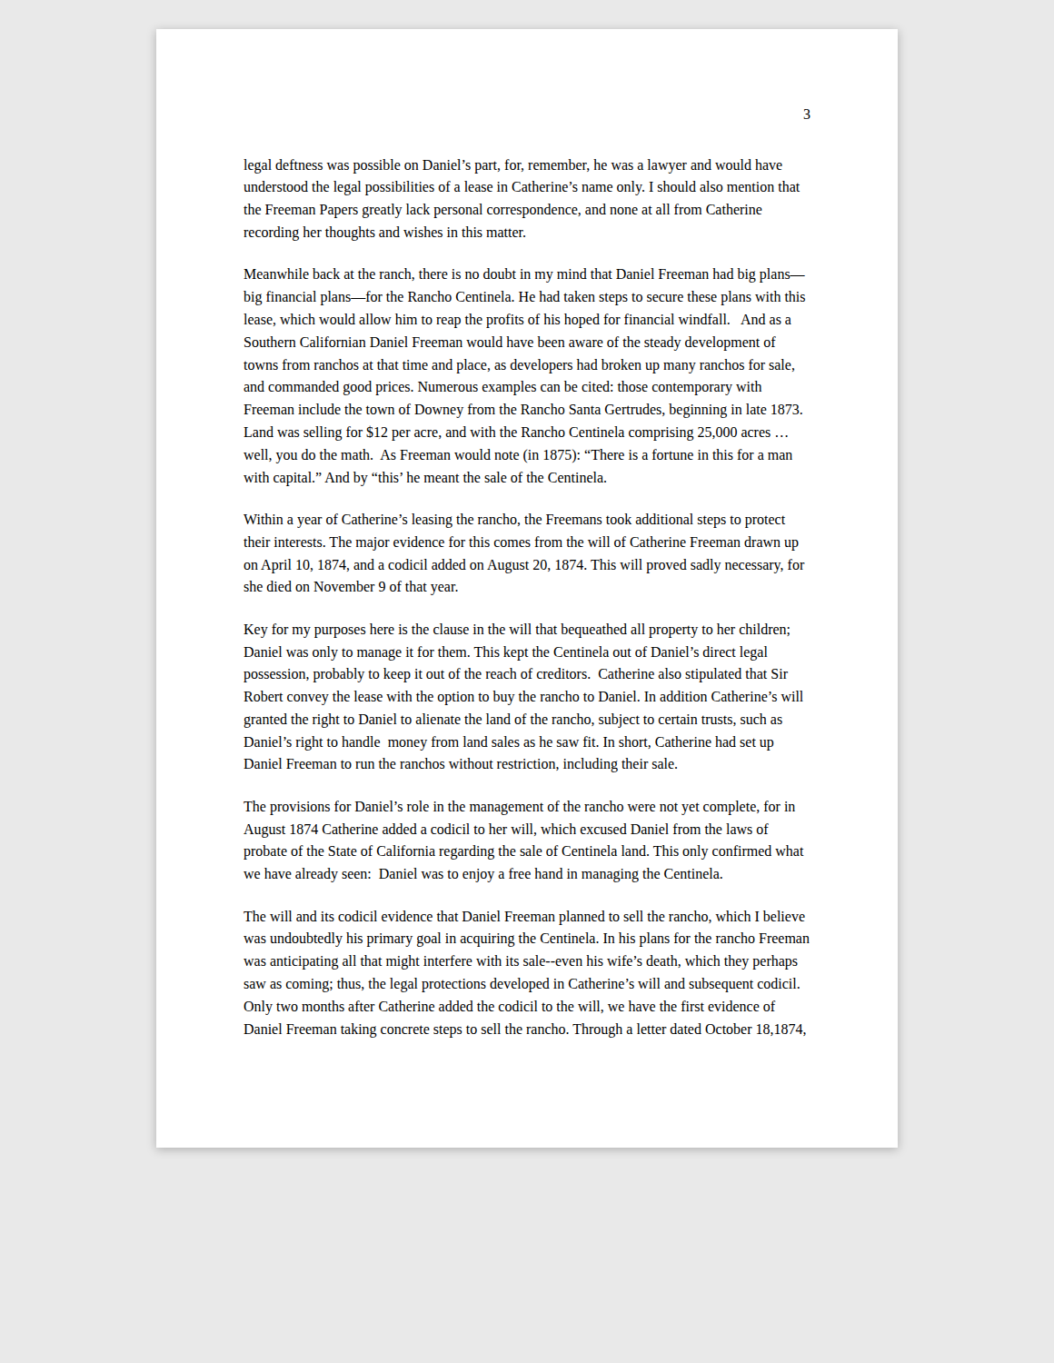3
legal deftness was possible on Daniel’s part, for, remember, he was a lawyer and would have understood the legal possibilities of a lease in Catherine’s name only. I should also mention that the Freeman Papers greatly lack personal correspondence, and none at all from Catherine recording her thoughts and wishes in this matter.
Meanwhile back at the ranch, there is no doubt in my mind that Daniel Freeman had big plans—big financial plans—for the Rancho Centinela. He had taken steps to secure these plans with this lease, which would allow him to reap the profits of his hoped for financial windfall. And as a Southern Californian Daniel Freeman would have been aware of the steady development of towns from ranchos at that time and place, as developers had broken up many ranchos for sale, and commanded good prices. Numerous examples can be cited: those contemporary with Freeman include the town of Downey from the Rancho Santa Gertrudes, beginning in late 1873. Land was selling for $12 per acre, and with the Rancho Centinela comprising 25,000 acres … well, you do the math. As Freeman would note (in 1875): “There is a fortune in this for a man with capital.” And by “this’ he meant the sale of the Centinela.
Within a year of Catherine’s leasing the rancho, the Freemans took additional steps to protect their interests. The major evidence for this comes from the will of Catherine Freeman drawn up on April 10, 1874, and a codicil added on August 20, 1874. This will proved sadly necessary, for she died on November 9 of that year.
Key for my purposes here is the clause in the will that bequeathed all property to her children; Daniel was only to manage it for them. This kept the Centinela out of Daniel’s direct legal possession, probably to keep it out of the reach of creditors. Catherine also stipulated that Sir Robert convey the lease with the option to buy the rancho to Daniel. In addition Catherine’s will granted the right to Daniel to alienate the land of the rancho, subject to certain trusts, such as Daniel’s right to handle money from land sales as he saw fit. In short, Catherine had set up Daniel Freeman to run the ranchos without restriction, including their sale.
The provisions for Daniel’s role in the management of the rancho were not yet complete, for in August 1874 Catherine added a codicil to her will, which excused Daniel from the laws of probate of the State of California regarding the sale of Centinela land. This only confirmed what we have already seen: Daniel was to enjoy a free hand in managing the Centinela.
The will and its codicil evidence that Daniel Freeman planned to sell the rancho, which I believe was undoubtedly his primary goal in acquiring the Centinela. In his plans for the rancho Freeman was anticipating all that might interfere with its sale--even his wife’s death, which they perhaps saw as coming; thus, the legal protections developed in Catherine’s will and subsequent codicil. Only two months after Catherine added the codicil to the will, we have the first evidence of Daniel Freeman taking concrete steps to sell the rancho. Through a letter dated October 18,1874,